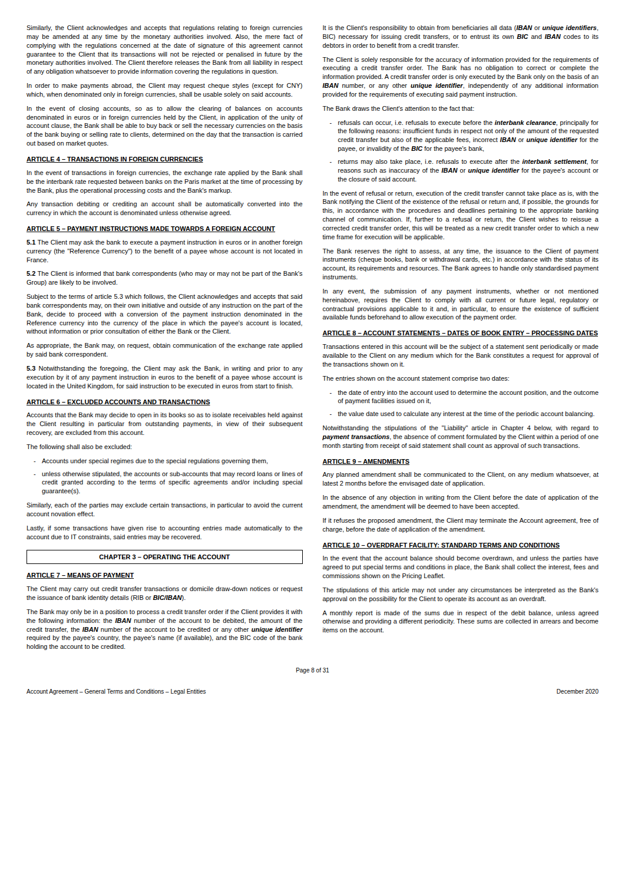Similarly, the Client acknowledges and accepts that regulations relating to foreign currencies may be amended at any time by the monetary authorities involved. Also, the mere fact of complying with the regulations concerned at the date of signature of this agreement cannot guarantee to the Client that its transactions will not be rejected or penalised in future by the monetary authorities involved. The Client therefore releases the Bank from all liability in respect of any obligation whatsoever to provide information covering the regulations in question.
In order to make payments abroad, the Client may request cheque styles (except for CNY) which, when denominated only in foreign currencies, shall be usable solely on said accounts.
In the event of closing accounts, so as to allow the clearing of balances on accounts denominated in euros or in foreign currencies held by the Client, in application of the unity of account clause, the Bank shall be able to buy back or sell the necessary currencies on the basis of the bank buying or selling rate to clients, determined on the day that the transaction is carried out based on market quotes.
ARTICLE 4 – TRANSACTIONS IN FOREIGN CURRENCIES
In the event of transactions in foreign currencies, the exchange rate applied by the Bank shall be the interbank rate requested between banks on the Paris market at the time of processing by the Bank, plus the operational processing costs and the Bank's markup.
Any transaction debiting or crediting an account shall be automatically converted into the currency in which the account is denominated unless otherwise agreed.
ARTICLE 5 – PAYMENT INSTRUCTIONS MADE TOWARDS A FOREIGN ACCOUNT
5.1 The Client may ask the bank to execute a payment instruction in euros or in another foreign currency (the "Reference Currency") to the benefit of a payee whose account is not located in France.
5.2 The Client is informed that bank correspondents (who may or may not be part of the Bank's Group) are likely to be involved.
Subject to the terms of article 5.3 which follows, the Client acknowledges and accepts that said bank correspondents may, on their own initiative and outside of any instruction on the part of the Bank, decide to proceed with a conversion of the payment instruction denominated in the Reference currency into the currency of the place in which the payee's account is located, without information or prior consultation of either the Bank or the Client.
As appropriate, the Bank may, on request, obtain communication of the exchange rate applied by said bank correspondent.
5.3 Notwithstanding the foregoing, the Client may ask the Bank, in writing and prior to any execution by it of any payment instruction in euros to the benefit of a payee whose account is located in the United Kingdom, for said instruction to be executed in euros from start to finish.
ARTICLE 6 – EXCLUDED ACCOUNTS AND TRANSACTIONS
Accounts that the Bank may decide to open in its books so as to isolate receivables held against the Client resulting in particular from outstanding payments, in view of their subsequent recovery, are excluded from this account.
The following shall also be excluded:
Accounts under special regimes due to the special regulations governing them,
unless otherwise stipulated, the accounts or sub-accounts that may record loans or lines of credit granted according to the terms of specific agreements and/or including special guarantee(s).
Similarly, each of the parties may exclude certain transactions, in particular to avoid the current account novation effect.
Lastly, if some transactions have given rise to accounting entries made automatically to the account due to IT constraints, said entries may be recovered.
CHAPTER 3 – OPERATING THE ACCOUNT
ARTICLE 7 – MEANS OF PAYMENT
The Client may carry out credit transfer transactions or domicile draw-down notices or request the issuance of bank identity details (RIB or BIC/IBAN).
The Bank may only be in a position to process a credit transfer order if the Client provides it with the following information: the IBAN number of the account to be debited, the amount of the credit transfer, the IBAN number of the account to be credited or any other unique identifier required by the payee's country, the payee's name (if available), and the BIC code of the bank holding the account to be credited.
It is the Client's responsibility to obtain from beneficiaries all data (IBAN or unique identifiers, BIC) necessary for issuing credit transfers, or to entrust its own BIC and IBAN codes to its debtors in order to benefit from a credit transfer.
The Client is solely responsible for the accuracy of information provided for the requirements of executing a credit transfer order. The Bank has no obligation to correct or complete the information provided. A credit transfer order is only executed by the Bank only on the basis of an IBAN number, or any other unique identifier, independently of any additional information provided for the requirements of executing said payment instruction.
The Bank draws the Client's attention to the fact that:
refusals can occur, i.e. refusals to execute before the interbank clearance, principally for the following reasons: insufficient funds in respect not only of the amount of the requested credit transfer but also of the applicable fees, incorrect IBAN or unique identifier for the payee, or invalidity of the BIC for the payee's bank,
returns may also take place, i.e. refusals to execute after the interbank settlement, for reasons such as inaccuracy of the IBAN or unique identifier for the payee's account or the closure of said account.
In the event of refusal or return, execution of the credit transfer cannot take place as is, with the Bank notifying the Client of the existence of the refusal or return and, if possible, the grounds for this, in accordance with the procedures and deadlines pertaining to the appropriate banking channel of communication. If, further to a refusal or return, the Client wishes to reissue a corrected credit transfer order, this will be treated as a new credit transfer order to which a new time frame for execution will be applicable.
The Bank reserves the right to assess, at any time, the issuance to the Client of payment instruments (cheque books, bank or withdrawal cards, etc.) in accordance with the status of its account, its requirements and resources. The Bank agrees to handle only standardised payment instruments.
In any event, the submission of any payment instruments, whether or not mentioned hereinabove, requires the Client to comply with all current or future legal, regulatory or contractual provisions applicable to it and, in particular, to ensure the existence of sufficient available funds beforehand to allow execution of the payment order.
ARTICLE 8 – ACCOUNT STATEMENTS – DATES OF BOOK ENTRY – PROCESSING DATES
Transactions entered in this account will be the subject of a statement sent periodically or made available to the Client on any medium which for the Bank constitutes a request for approval of the transactions shown on it.
The entries shown on the account statement comprise two dates:
the date of entry into the account used to determine the account position, and the outcome of payment facilities issued on it,
the value date used to calculate any interest at the time of the periodic account balancing.
Notwithstanding the stipulations of the "Liability" article in Chapter 4 below, with regard to payment transactions, the absence of comment formulated by the Client within a period of one month starting from receipt of said statement shall count as approval of such transactions.
ARTICLE 9 – AMENDMENTS
Any planned amendment shall be communicated to the Client, on any medium whatsoever, at latest 2 months before the envisaged date of application.
In the absence of any objection in writing from the Client before the date of application of the amendment, the amendment will be deemed to have been accepted.
If it refuses the proposed amendment, the Client may terminate the Account agreement, free of charge, before the date of application of the amendment.
ARTICLE 10 – OVERDRAFT FACILITY: STANDARD TERMS AND CONDITIONS
In the event that the account balance should become overdrawn, and unless the parties have agreed to put special terms and conditions in place, the Bank shall collect the interest, fees and commissions shown on the Pricing Leaflet.
The stipulations of this article may not under any circumstances be interpreted as the Bank's approval on the possibility for the Client to operate its account as an overdraft.
A monthly report is made of the sums due in respect of the debit balance, unless agreed otherwise and providing a different periodicity. These sums are collected in arrears and become items on the account.
Page 8 of 31
Account Agreement – General Terms and Conditions – Legal Entities December 2020